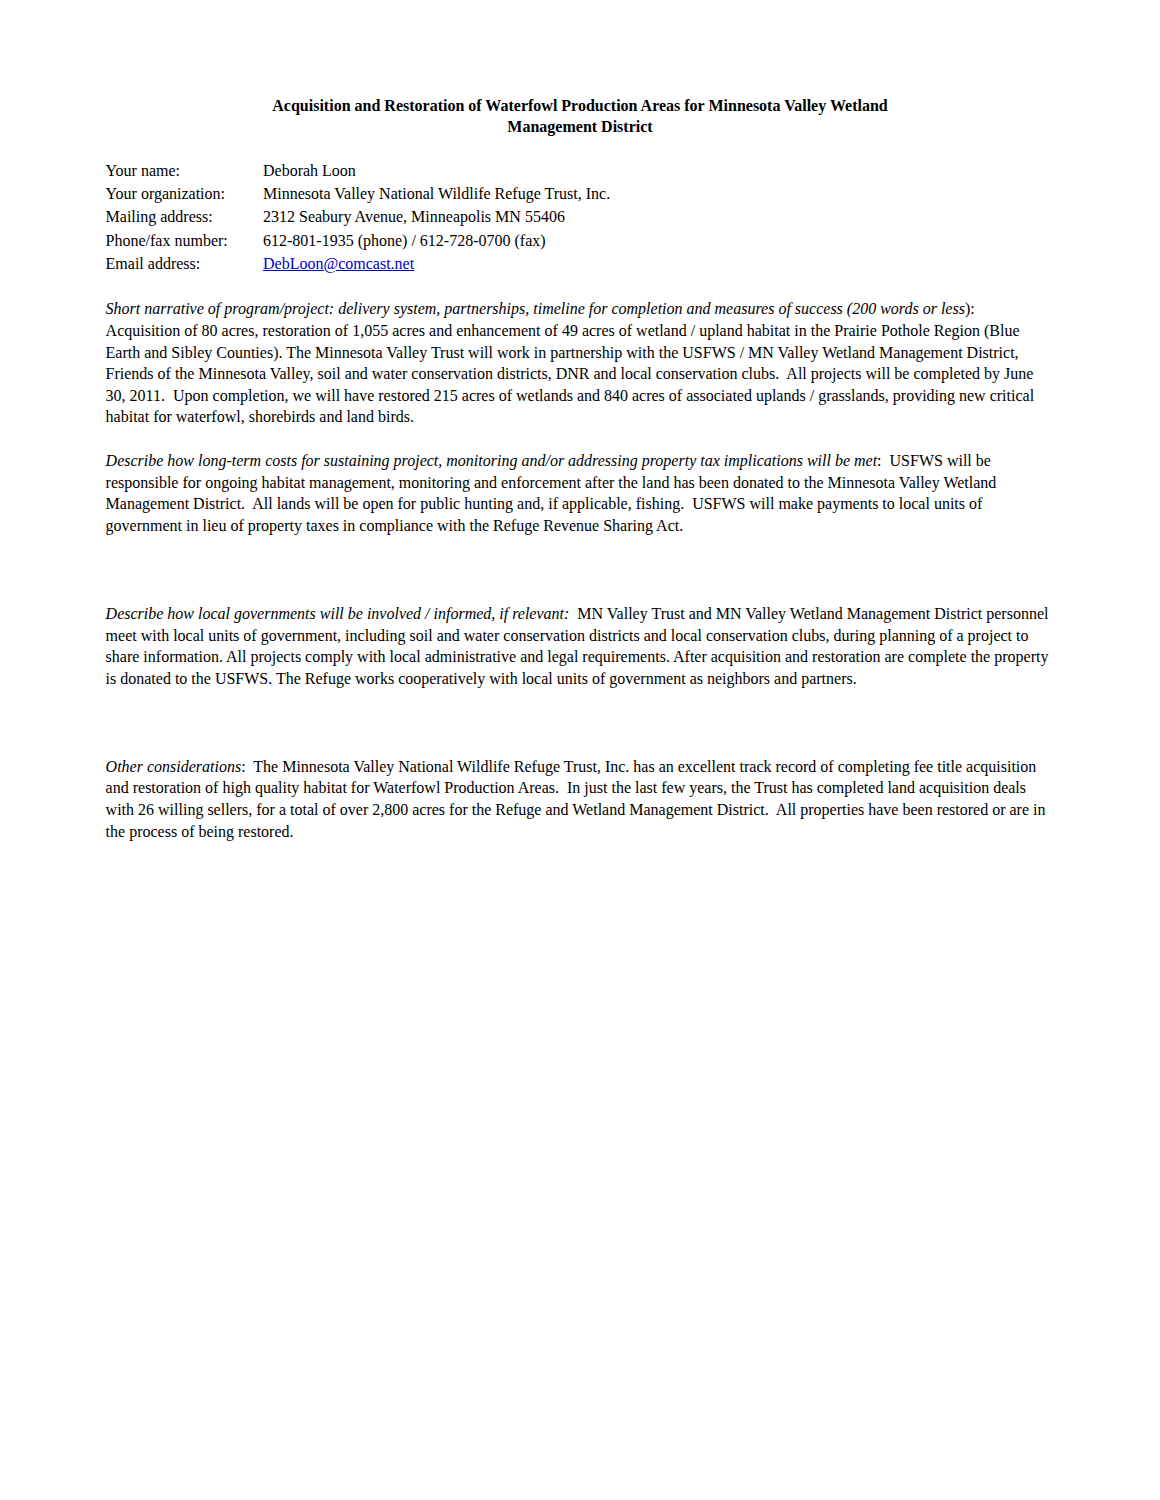Acquisition and Restoration of Waterfowl Production Areas for Minnesota Valley Wetland
Management District
| Your name: | Deborah Loon |
| Your organization: | Minnesota Valley National Wildlife Refuge Trust, Inc. |
| Mailing address: | 2312 Seabury Avenue, Minneapolis MN 55406 |
| Phone/fax number: | 612-801-1935 (phone) / 612-728-0700 (fax) |
| Email address: | DebLoon@comcast.net |
Short narrative of program/project: delivery system, partnerships, timeline for completion and measures of success (200 words or less): Acquisition of 80 acres, restoration of 1,055 acres and enhancement of 49 acres of wetland / upland habitat in the Prairie Pothole Region (Blue Earth and Sibley Counties). The Minnesota Valley Trust will work in partnership with the USFWS / MN Valley Wetland Management District, Friends of the Minnesota Valley, soil and water conservation districts, DNR and local conservation clubs. All projects will be completed by June 30, 2011. Upon completion, we will have restored 215 acres of wetlands and 840 acres of associated uplands / grasslands, providing new critical habitat for waterfowl, shorebirds and land birds.
Describe how long-term costs for sustaining project, monitoring and/or addressing property tax implications will be met: USFWS will be responsible for ongoing habitat management, monitoring and enforcement after the land has been donated to the Minnesota Valley Wetland Management District. All lands will be open for public hunting and, if applicable, fishing. USFWS will make payments to local units of government in lieu of property taxes in compliance with the Refuge Revenue Sharing Act.
Describe how local governments will be involved / informed, if relevant: MN Valley Trust and MN Valley Wetland Management District personnel meet with local units of government, including soil and water conservation districts and local conservation clubs, during planning of a project to share information. All projects comply with local administrative and legal requirements. After acquisition and restoration are complete the property is donated to the USFWS. The Refuge works cooperatively with local units of government as neighbors and partners.
Other considerations: The Minnesota Valley National Wildlife Refuge Trust, Inc. has an excellent track record of completing fee title acquisition and restoration of high quality habitat for Waterfowl Production Areas. In just the last few years, the Trust has completed land acquisition deals with 26 willing sellers, for a total of over 2,800 acres for the Refuge and Wetland Management District. All properties have been restored or are in the process of being restored.